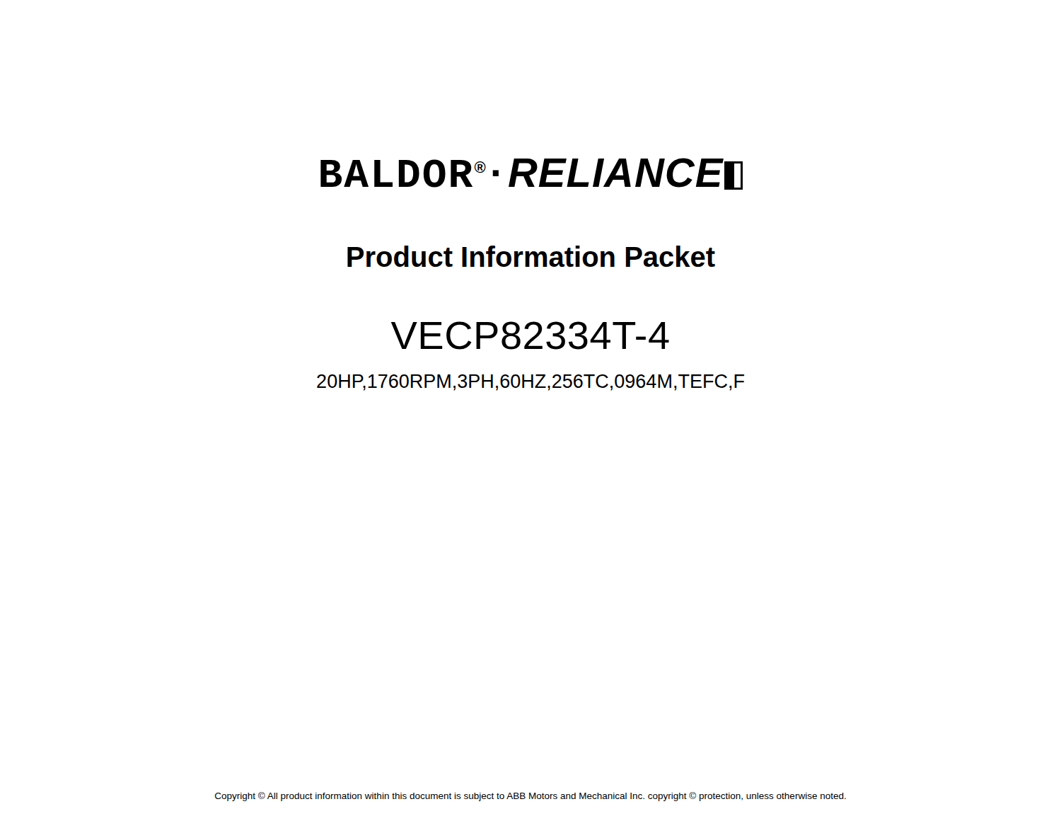BALDOR®·RELIANCE
Product Information Packet
VECP82334T-4
20HP,1760RPM,3PH,60HZ,256TC,0964M,TEFC,F
Copyright © All product information within this document is subject to ABB Motors and Mechanical Inc. copyright © protection, unless otherwise noted.